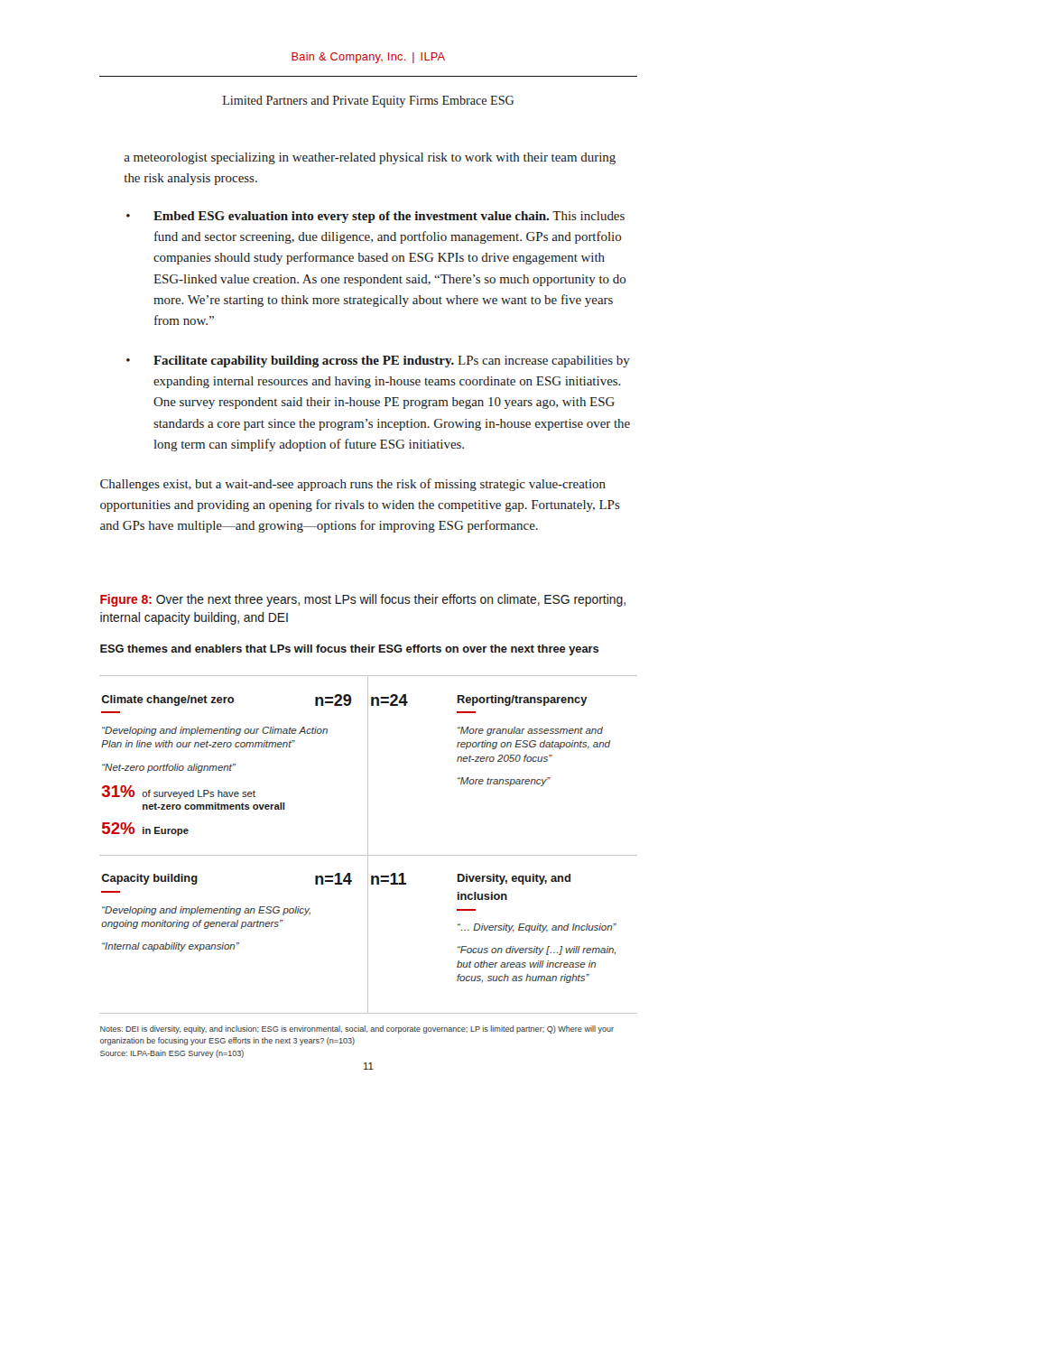Bain & Company, Inc.|ILPA
Limited Partners and Private Equity Firms Embrace ESG
a meteorologist specializing in weather-related physical risk to work with their team during the risk analysis process.
Embed ESG evaluation into every step of the investment value chain. This includes fund and sector screening, due diligence, and portfolio management. GPs and portfolio companies should study performance based on ESG KPIs to drive engagement with ESG-linked value creation. As one respondent said, “There’s so much opportunity to do more. We’re starting to think more strategically about where we want to be five years from now.”
Facilitate capability building across the PE industry. LPs can increase capabilities by expanding internal resources and having in-house teams coordinate on ESG initiatives. One survey respondent said their in-house PE program began 10 years ago, with ESG standards a core part since the program’s inception. Growing in-house expertise over the long term can simplify adoption of future ESG initiatives.
Challenges exist, but a wait-and-see approach runs the risk of missing strategic value-creation opportunities and providing an opening for rivals to widen the competitive gap. Fortunately, LPs and GPs have multiple—and growing—options for improving ESG performance.
Figure 8: Over the next three years, most LPs will focus their efforts on climate, ESG reporting, internal capacity building, and DEI
ESG themes and enablers that LPs will focus their ESG efforts on over the next three years
n=29
Climate change/net zero
“Developing and implementing our Climate Action Plan in line with our net-zero commitment”
“Net-zero portfolio alignment”
31%
of surveyed LPs have set
net-zero commitments overall
52%
in Europe
n=24
Reporting/transparency
“More granular assessment and reporting on ESG datapoints, and net-zero 2050 focus”
“More transparency”
n=14
Capacity building
“Developing and implementing an ESG policy, ongoing monitoring of general partners”
“Internal capability expansion”
n=11
Diversity, equity, and inclusion
“… Diversity, Equity, and Inclusion”
“Focus on diversity […] will remain, but other areas will increase in focus, such as human rights”
Notes: DEI is diversity, equity, and inclusion; ESG is environmental, social, and corporate governance; LP is limited partner; Q) Where will your organization be focusing your ESG efforts in the next 3 years? (n=103)
Source: ILPA-Bain ESG Survey (n=103)
11